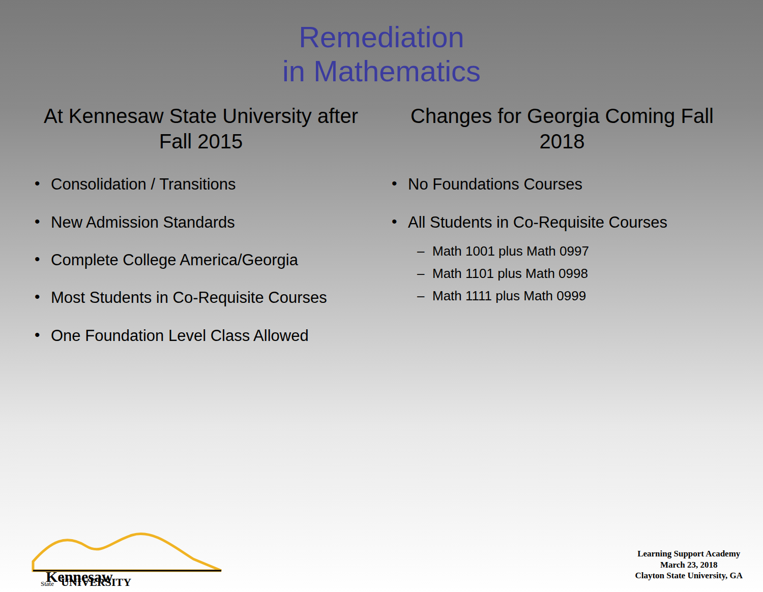Remediation
in Mathematics
At Kennesaw State University after Fall 2015
Consolidation / Transitions
New Admission Standards
Complete College America/Georgia
Most Students in Co-Requisite Courses
One Foundation Level Class Allowed
Changes for Georgia Coming Fall 2018
No Foundations Courses
All Students in Co-Requisite Courses
Math 1001 plus Math 0997
Math 1101 plus Math 0998
Math 1111 plus Math 0999
Kennesaw State UNIVERSITY
Learning Support Academy
March 23, 2018
Clayton State University, GA